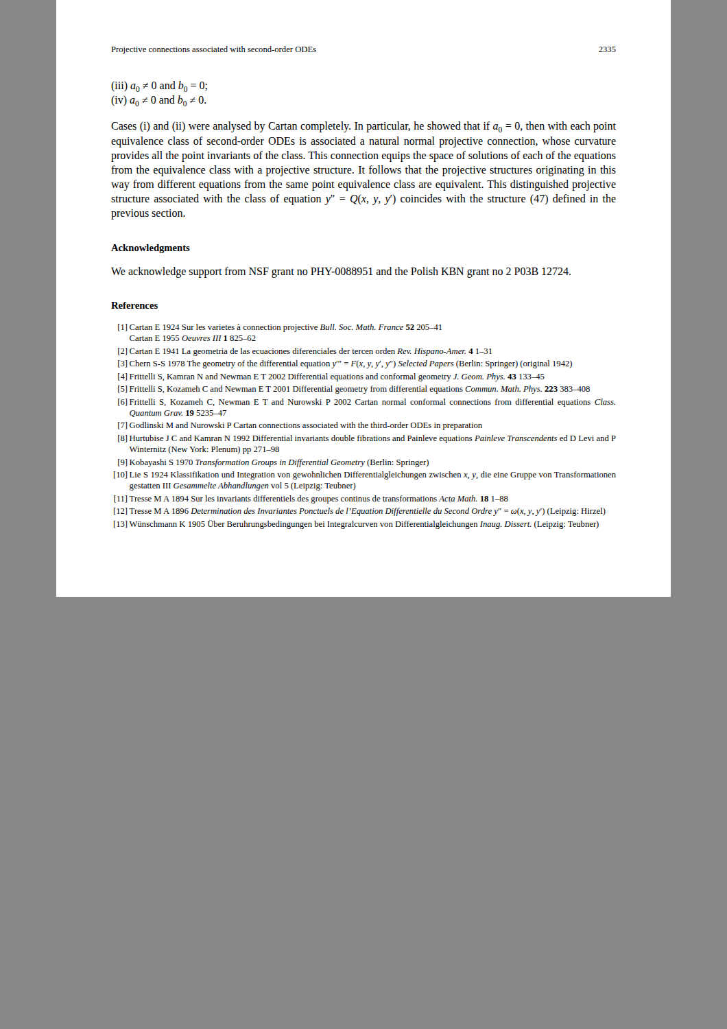Projective connections associated with second-order ODEs 2335
(iii) a0 ≠ 0 and b0 = 0;
(iv) a0 ≠ 0 and b0 ≠ 0.
Cases (i) and (ii) were analysed by Cartan completely. In particular, he showed that if a0 = 0, then with each point equivalence class of second-order ODEs is associated a natural normal projective connection, whose curvature provides all the point invariants of the class. This connection equips the space of solutions of each of the equations from the equivalence class with a projective structure. It follows that the projective structures originating in this way from different equations from the same point equivalence class are equivalent. This distinguished projective structure associated with the class of equation y″ = Q(x, y, y′) coincides with the structure (47) defined in the previous section.
Acknowledgments
We acknowledge support from NSF grant no PHY-0088951 and the Polish KBN grant no 2 P03B 12724.
References
[1] Cartan E 1924 Sur les varietes à connection projective Bull. Soc. Math. France 52 205–41 Cartan E 1955 Oeuvres III 1 825–62
[2] Cartan E 1941 La geometria de las ecuaciones diferenciales der tercen orden Rev. Hispano-Amer. 4 1–31
[3] Chern S-S 1978 The geometry of the differential equation y′″ = F(x, y, y′, y″) Selected Papers (Berlin: Springer) (original 1942)
[4] Frittelli S, Kamran N and Newman E T 2002 Differential equations and conformal geometry J. Geom. Phys. 43 133–45
[5] Frittelli S, Kozameh C and Newman E T 2001 Differential geometry from differential equations Commun. Math. Phys. 223 383–408
[6] Frittelli S, Kozameh C, Newman E T and Nurowski P 2002 Cartan normal conformal connections from differential equations Class. Quantum Grav. 19 5235–47
[7] Godlinski M and Nurowski P Cartan connections associated with the third-order ODEs in preparation
[8] Hurtubise J C and Kamran N 1992 Differential invariants double fibrations and Painleve equations Painleve Transcendents ed D Levi and P Winternitz (New York: Plenum) pp 271–98
[9] Kobayashi S 1970 Transformation Groups in Differential Geometry (Berlin: Springer)
[10] Lie S 1924 Klassifikation und Integration von gewohnlichen Differentialgleichungen zwischen x, y, die eine Gruppe von Transformationen gestatten III Gesammelte Abhandlungen vol 5 (Leipzig: Teubner)
[11] Tresse M A 1894 Sur les invariants differentiels des groupes continus de transformations Acta Math. 18 1–88
[12] Tresse M A 1896 Determination des Invariantes Ponctuels de l’Equation Differentielle du Second Ordre y″ = ω(x, y, y′) (Leipzig: Hirzel)
[13] Wünschmann K 1905 Über Beruhrungsbedingungen bei Integralcurven von Differentialgleichungen Inaug. Dissert. (Leipzig: Teubner)